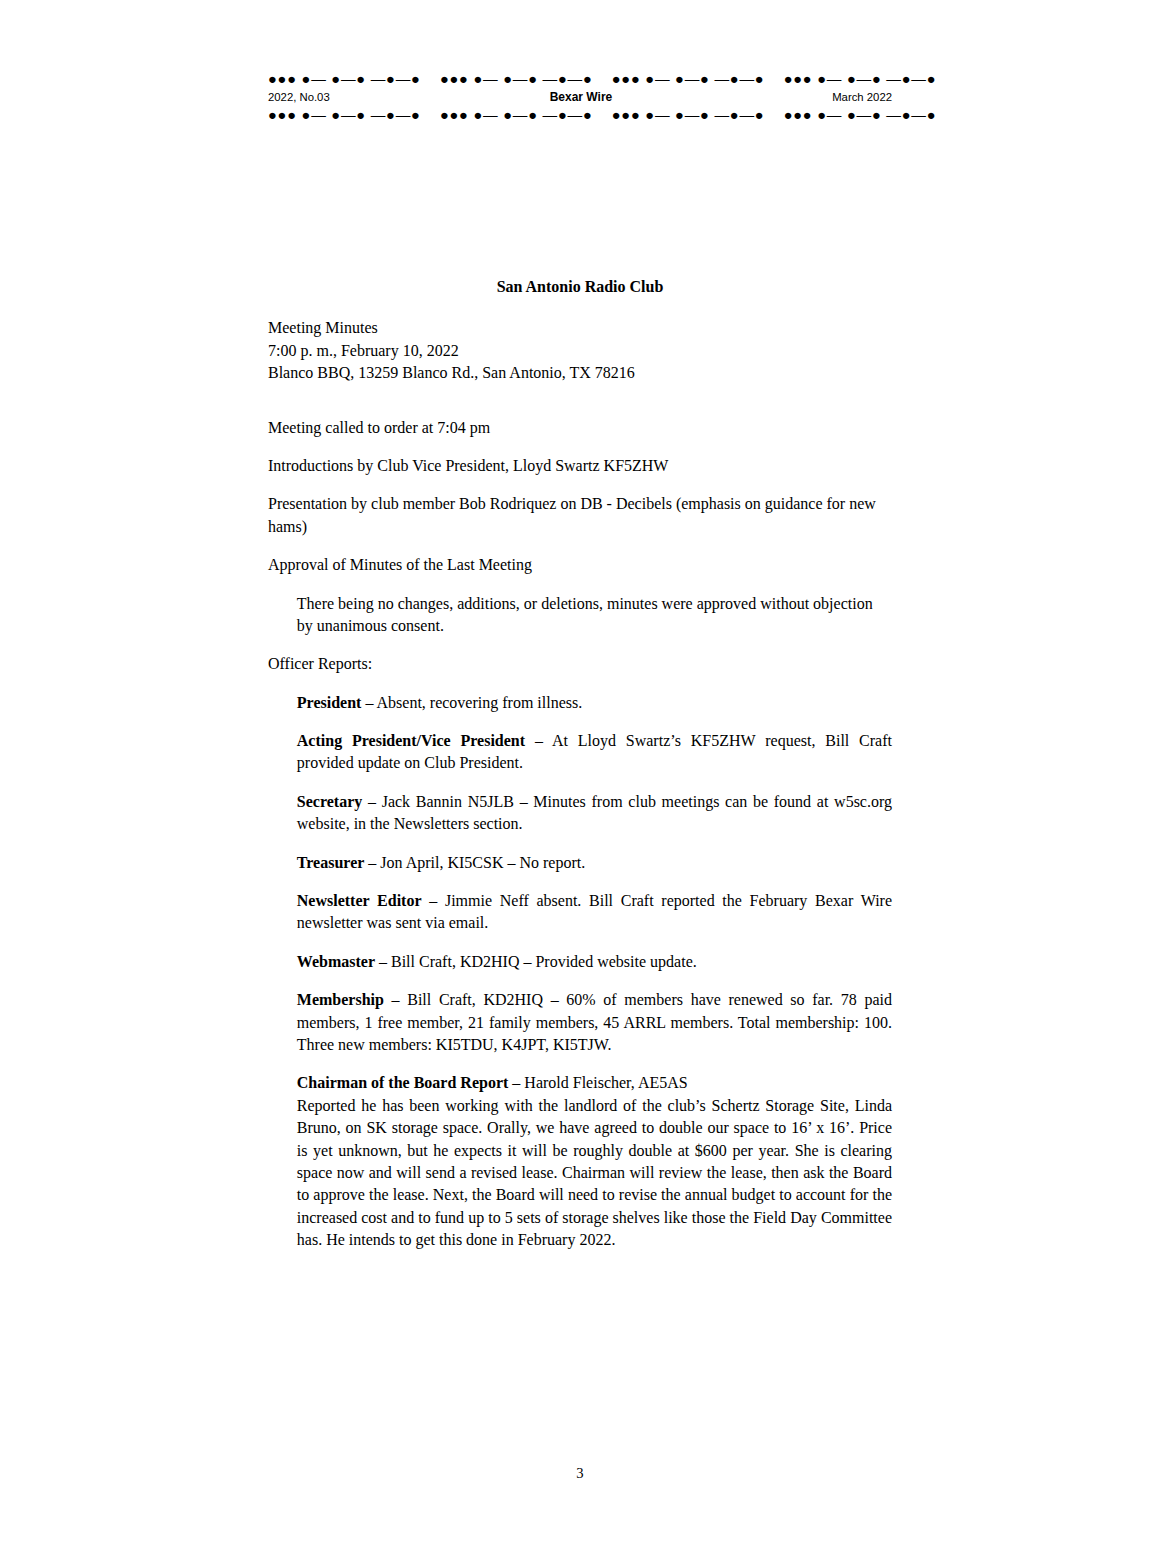●●● ●— ●—● —●—● ●●● ●— ●—● —●—● ●●● ●— ●—● —●—● ●●● ●— ●—● —●—●
2022, No.03 Bexar Wire March 2022
●●● ●— ●—● —●—● ●●● ●— ●—● —●—● ●●● ●— ●—● —●—● ●●● ●— ●—● —●—●
San Antonio Radio Club
Meeting Minutes
7:00 p. m., February 10, 2022
Blanco BBQ, 13259 Blanco Rd., San Antonio, TX 78216
Meeting called to order at 7:04 pm
Introductions by Club Vice President, Lloyd Swartz KF5ZHW
Presentation by club member Bob Rodriquez on DB - Decibels (emphasis on guidance for new hams)
Approval of Minutes of the Last Meeting
There being no changes, additions, or deletions, minutes were approved without objection by unanimous consent.
Officer Reports:
President – Absent, recovering from illness.
Acting President/Vice President – At Lloyd Swartz’s KF5ZHW request, Bill Craft provided update on Club President.
Secretary – Jack Bannin N5JLB – Minutes from club meetings can be found at w5sc.org website, in the Newsletters section.
Treasurer – Jon April, KI5CSK – No report.
Newsletter Editor – Jimmie Neff absent. Bill Craft reported the February Bexar Wire newsletter was sent via email.
Webmaster – Bill Craft, KD2HIQ – Provided website update.
Membership – Bill Craft, KD2HIQ – 60% of members have renewed so far. 78 paid members, 1 free member, 21 family members, 45 ARRL members. Total membership: 100. Three new members: KI5TDU, K4JPT, KI5TJW.
Chairman of the Board Report – Harold Fleischer, AE5AS
Reported he has been working with the landlord of the club’s Schertz Storage Site, Linda Bruno, on SK storage space. Orally, we have agreed to double our space to 16’ x 16’. Price is yet unknown, but he expects it will be roughly double at $600 per year. She is clearing space now and will send a revised lease. Chairman will review the lease, then ask the Board to approve the lease. Next, the Board will need to revise the annual budget to account for the increased cost and to fund up to 5 sets of storage shelves like those the Field Day Committee has. He intends to get this done in February 2022.
3